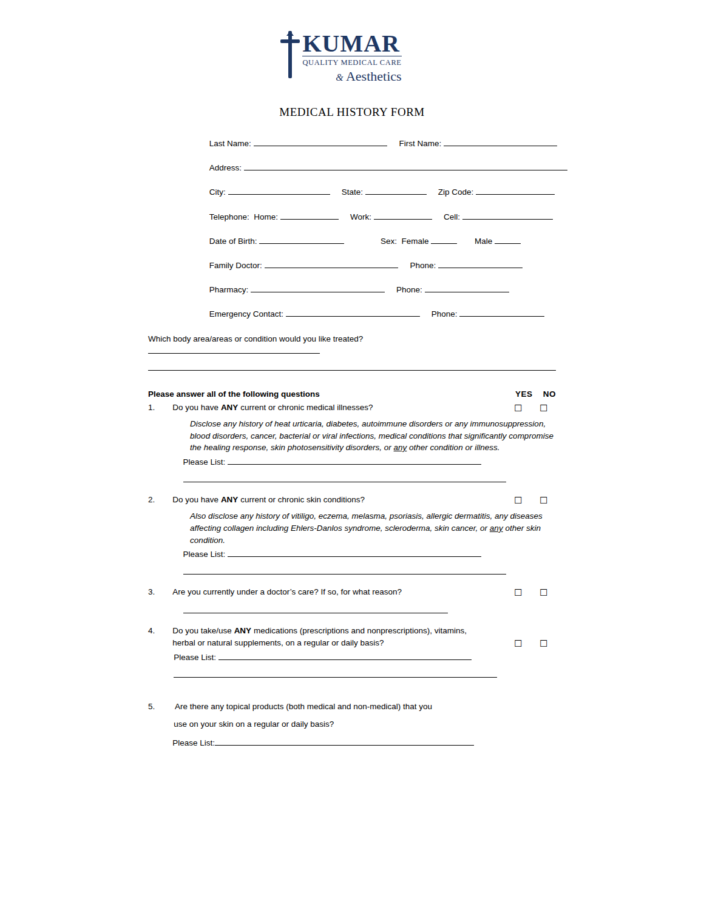KUMAR
QUALITY MEDICAL CARE
& Aesthetics
MEDICAL HISTORY FORM
Last Name: First Name:
Address:
City: State: Zip Code:
Telephone: Home: Work: Cell:
Date of Birth: Sex: Female Male
Family Doctor: Phone:
Pharmacy: Phone:
Emergency Contact: Phone:
Which body area/areas or condition would you like treated?
Please answer all of the following questions YES NO
| 1. | Do you have ANY current or chronic medical illnesses? | ☐ | ☐ |
| | Disclose any history of heat urticaria, diabetes, autoimmune disorders or any immunosuppression, blood disorders, cancer, bacterial or viral infections, medical conditions that significantly compromise the healing response, skin photosensitivity disorders, or any other condition or illness. Please List: |
| 2. | Do you have ANY current or chronic skin conditions? | ☐ | ☐ |
| | Also disclose any history of vitiligo, eczema, melasma, psoriasis, allergic dermatitis, any diseases affecting collagen including Ehlers-Danlos syndrome, scleroderma, skin cancer, or any other skin condition. Please List: |
| 3. | Are you currently under a doctor’s care? If so, for what reason? | ☐ | ☐ |
| 4. | Do you take/use ANY medications (prescriptions and nonprescriptions), vitamins, | | |
| | herbal or natural supplements, on a regular or daily basis? | ☐ | ☐ |
| | Please List: |
| 5. | Are there any topical products (both medical and non-medical) that you use on your skin on a regular or daily basis? Please List: |